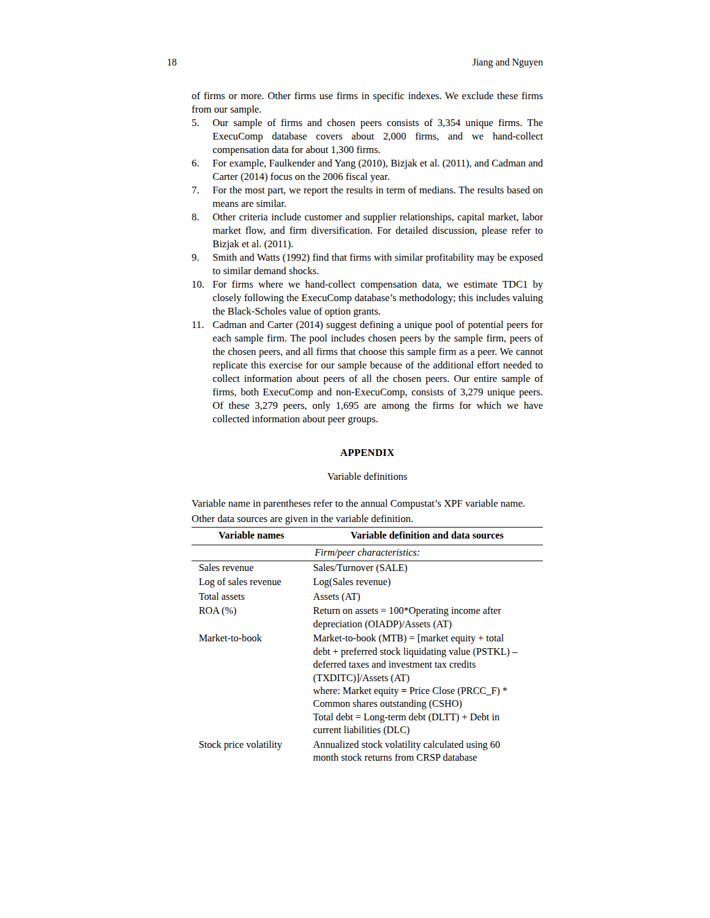18 Jiang and Nguyen
of firms or more. Other firms use firms in specific indexes. We exclude these firms from our sample.
5. Our sample of firms and chosen peers consists of 3,354 unique firms. The ExecuComp database covers about 2,000 firms, and we hand-collect compensation data for about 1,300 firms.
6. For example, Faulkender and Yang (2010), Bizjak et al. (2011), and Cadman and Carter (2014) focus on the 2006 fiscal year.
7. For the most part, we report the results in term of medians. The results based on means are similar.
8. Other criteria include customer and supplier relationships, capital market, labor market flow, and firm diversification. For detailed discussion, please refer to Bizjak et al. (2011).
9. Smith and Watts (1992) find that firms with similar profitability may be exposed to similar demand shocks.
10. For firms where we hand-collect compensation data, we estimate TDC1 by closely following the ExecuComp database’s methodology; this includes valuing the Black-Scholes value of option grants.
11. Cadman and Carter (2014) suggest defining a unique pool of potential peers for each sample firm. The pool includes chosen peers by the sample firm, peers of the chosen peers, and all firms that choose this sample firm as a peer. We cannot replicate this exercise for our sample because of the additional effort needed to collect information about peers of all the chosen peers. Our entire sample of firms, both ExecuComp and non-ExecuComp, consists of 3,279 unique peers. Of these 3,279 peers, only 1,695 are among the firms for which we have collected information about peer groups.
APPENDIX
Variable definitions
Variable name in parentheses refer to the annual Compustat’s XPF variable name.
Other data sources are given in the variable definition.
| Variable names | Variable definition and data sources |
| --- | --- |
| Firm/peer characteristics: |
| Sales revenue | Sales/Turnover (SALE) |
| Log of sales revenue | Log(Sales revenue) |
| Total assets | Assets (AT) |
| ROA (%) | Return on assets = 100*Operating income after depreciation (OIADP)/Assets (AT) |
| Market-to-book | Market-to-book (MTB) = [market equity + total debt + preferred stock liquidating value (PSTKL) – deferred taxes and investment tax credits (TXDITC)]/Assets (AT) where: Market equity = Price Close (PRCC_F) * Common shares outstanding (CSHO) Total debt = Long-term debt (DLTT) + Debt in current liabilities (DLC) |
| Stock price volatility | Annualized stock volatility calculated using 60 month stock returns from CRSP database |